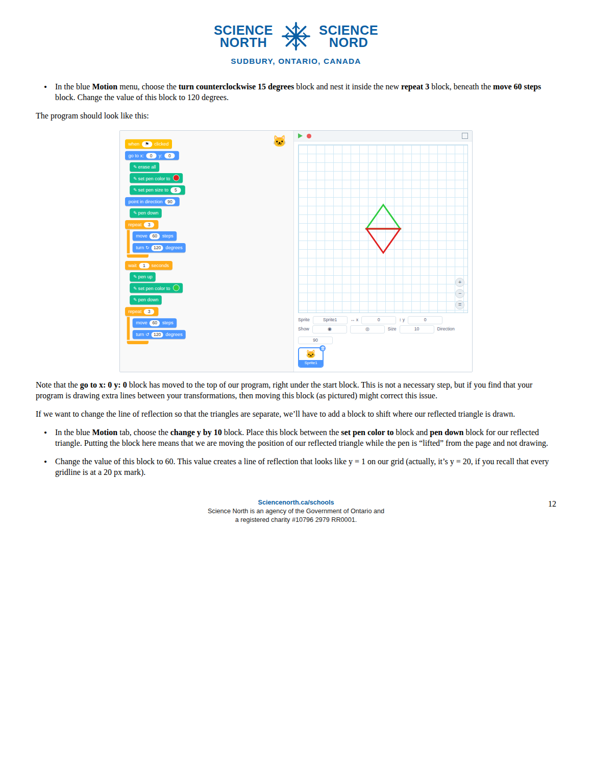SCIENCE NORTH
SCIENCE NORD
SUDBURY, ONTARIO, CANADA
In the blue Motion menu, choose the turn counterclockwise 15 degrees block and nest it inside the new repeat 3 block, beneath the move 60 steps block. Change the value of this block to 120 degrees.
The program should look like this:
🐱
when ⚑ clicked go to x: 0 y: 0 ✎ erase all ✎ set pen color to ✎ set pen size to 5 point in direction 90 ✎ pen down repeat 3
move 60 steps turn ↻ 120 degrees
wait 1 seconds ✎ pen up ✎ set pen color to ✎ pen down repeat 3
move 60 steps turn ↺ 120 degrees
+
−
=
Sprite Sprite1 ↔ x 0 ↕ y 0
Show◉◎ Size 10 Direction 90
🗑 🐱 Sprite1
Note that the go to x: 0 y: 0 block has moved to the top of our program, right under the start block. This is not a necessary step, but if you find that your program is drawing extra lines between your transformations, then moving this block (as pictured) might correct this issue.
If we want to change the line of reflection so that the triangles are separate, we’ll have to add a block to shift where our reflected triangle is drawn.
In the blue Motion tab, choose the change y by 10 block. Place this block between the set pen color to block and pen down block for our reflected triangle. Putting the block here means that we are moving the position of our reflected triangle while the pen is “lifted” from the page and not drawing.
Change the value of this block to 60. This value creates a line of reflection that looks like y = 1 on our grid (actually, it’s y = 20, if you recall that every gridline is at a 20 px mark).
12
Sciencenorth.ca/schools
Science North is an agency of the Government of Ontario and
a registered charity #10796 2979 RR0001.